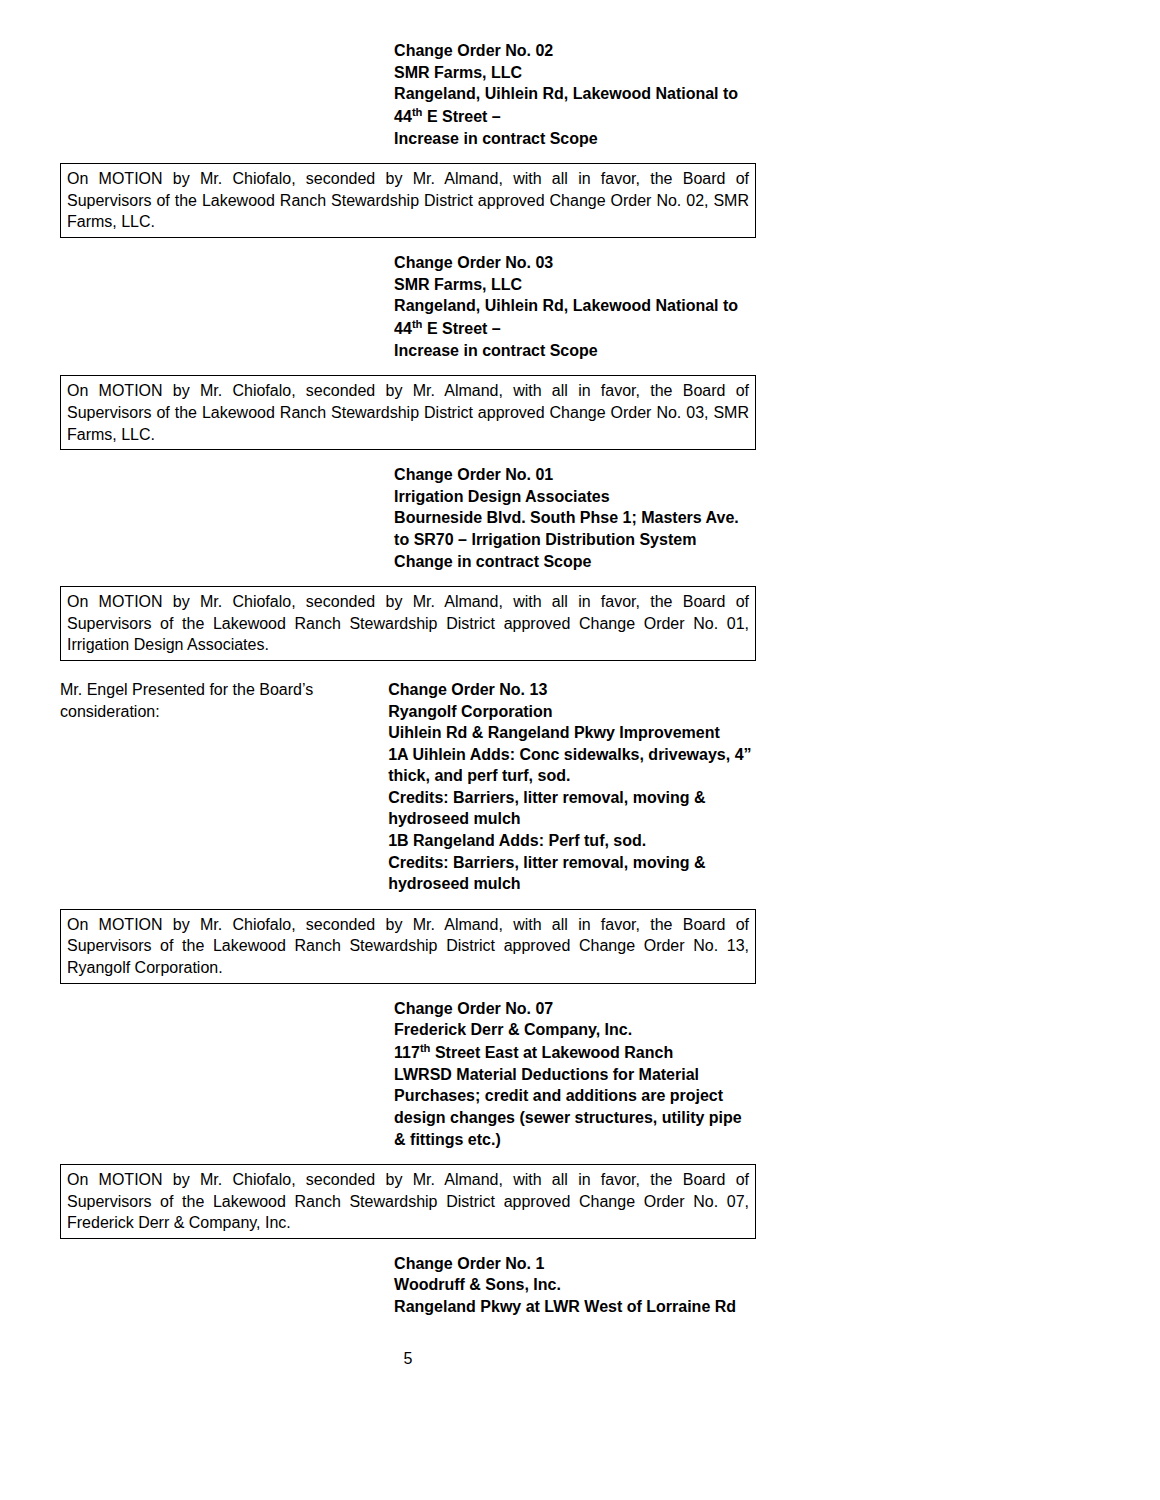Change Order No. 02
SMR Farms, LLC
Rangeland, Uihlein Rd, Lakewood National to 44th E Street –
Increase in contract Scope
On MOTION by Mr. Chiofalo, seconded by Mr. Almand, with all in favor, the Board of Supervisors of the Lakewood Ranch Stewardship District approved Change Order No. 02, SMR Farms, LLC.
Change Order No. 03
SMR Farms, LLC
Rangeland, Uihlein Rd, Lakewood National to 44th E Street –
Increase in contract Scope
On MOTION by Mr. Chiofalo, seconded by Mr. Almand, with all in favor, the Board of Supervisors of the Lakewood Ranch Stewardship District approved Change Order No. 03, SMR Farms, LLC.
Change Order No. 01
Irrigation Design Associates
Bourneside Blvd. South Phse 1; Masters Ave. to SR70 – Irrigation Distribution System
Change in contract Scope
On MOTION by Mr. Chiofalo, seconded by Mr. Almand, with all in favor, the Board of Supervisors of the Lakewood Ranch Stewardship District approved Change Order No. 01, Irrigation Design Associates.
Mr. Engel Presented for the Board’s consideration:
Change Order No. 13
Ryangolf Corporation
Uihlein Rd & Rangeland Pkwy Improvement
1A Uihlein Adds: Conc sidewalks, driveways, 4” thick, and perf turf, sod.
Credits: Barriers, litter removal, moving & hydroseed mulch
1B Rangeland Adds: Perf tuf, sod.
Credits: Barriers, litter removal, moving & hydroseed mulch
On MOTION by Mr. Chiofalo, seconded by Mr. Almand, with all in favor, the Board of Supervisors of the Lakewood Ranch Stewardship District approved Change Order No. 13, Ryangolf Corporation.
Change Order No. 07
Frederick Derr & Company, Inc.
117th Street East at Lakewood Ranch
LWRSD Material Deductions for Material Purchases; credit and additions are project design changes (sewer structures, utility pipe & fittings etc.)
On MOTION by Mr. Chiofalo, seconded by Mr. Almand, with all in favor, the Board of Supervisors of the Lakewood Ranch Stewardship District approved Change Order No. 07, Frederick Derr & Company, Inc.
Change Order No. 1
Woodruff & Sons, Inc.
Rangeland Pkwy at LWR West of Lorraine Rd
5